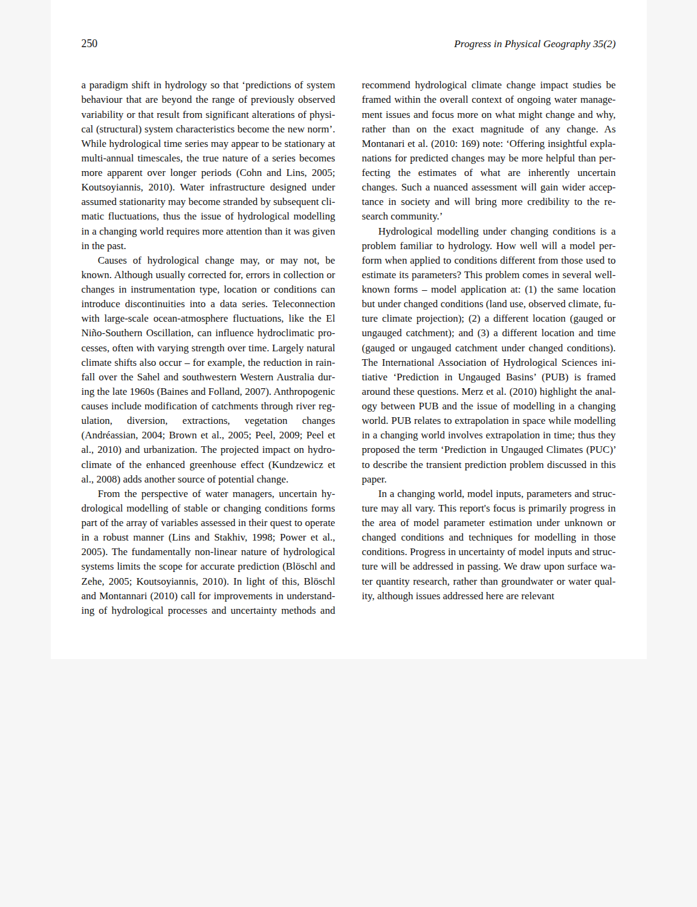250 Progress in Physical Geography 35(2)
a paradigm shift in hydrology so that predictions of system behaviour that are beyond the range of previously observed variability or that result from significant alterations of physical (structural) system characteristics become the new norm. While hydrological time series may appear to be stationary at multi-annual timescales, the true nature of a series becomes more apparent over longer periods (Cohn and Lins, 2005; Koutsoyiannis, 2010). Water infrastructure designed under assumed stationarity may become stranded by subsequent climatic fluctuations, thus the issue of hydrological modelling in a changing world requires more attention than it was given in the past.
Causes of hydrological change may, or may not, be known. Although usually corrected for, errors in collection or changes in instrumentation type, location or conditions can introduce discontinuities into a data series. Teleconnection with large-scale ocean-atmosphere fluctuations, like the El Niño-Southern Oscillation, can influence hydroclimatic processes, often with varying strength over time. Largely natural climate shifts also occur – for example, the reduction in rainfall over the Sahel and southwestern Western Australia during the late 1960s (Baines and Folland, 2007). Anthropogenic causes include modification of catchments through river regulation, diversion, extractions, vegetation changes (Andréassian, 2004; Brown et al., 2005; Peel, 2009; Peel et al., 2010) and urbanization. The projected impact on hydroclimate of the enhanced greenhouse effect (Kundzewicz et al., 2008) adds another source of potential change.
From the perspective of water managers, uncertain hydrological modelling of stable or changing conditions forms part of the array of variables assessed in their quest to operate in a robust manner (Lins and Stakhiv, 1998; Power et al., 2005). The fundamentally non-linear nature of hydrological systems limits the scope for accurate prediction (Blöschl and Zehe, 2005; Koutsoyiannis, 2010). In light of this, Blöschl and Montannari (2010) call for improvements in understanding of hydrological processes and uncertainty methods and recommend hydrological climate change impact studies be framed within the overall context of ongoing water management issues and focus more on what might change and why, rather than on the exact magnitude of any change. As Montanari et al. (2010: 169) note: Offering insightful explanations for predicted changes may be more helpful than perfecting the estimates of what are inherently uncertain changes. Such a nuanced assessment will gain wider acceptance in society and will bring more credibility to the research community.
Hydrological modelling under changing conditions is a problem familiar to hydrology. How well will a model perform when applied to conditions different from those used to estimate its parameters? This problem comes in several well-known forms – model application at: (1) the same location but under changed conditions (land use, observed climate, future climate projection); (2) a different location (gauged or ungauged catchment); and (3) a different location and time (gauged or ungauged catchment under changed conditions). The International Association of Hydrological Sciences initiative Prediction in Ungauged Basins (PUB) is framed around these questions. Merz et al. (2010) highlight the analogy between PUB and the issue of modelling in a changing world. PUB relates to extrapolation in space while modelling in a changing world involves extrapolation in time; thus they proposed the term Prediction in Ungauged Climates (PUC) to describe the transient prediction problem discussed in this paper.
In a changing world, model inputs, parameters and structure may all vary. This report's focus is primarily progress in the area of model parameter estimation under unknown or changed conditions and techniques for modelling in those conditions. Progress in uncertainty of model inputs and structure will be addressed in passing. We draw upon surface water quantity research, rather than groundwater or water quality, although issues addressed here are relevant